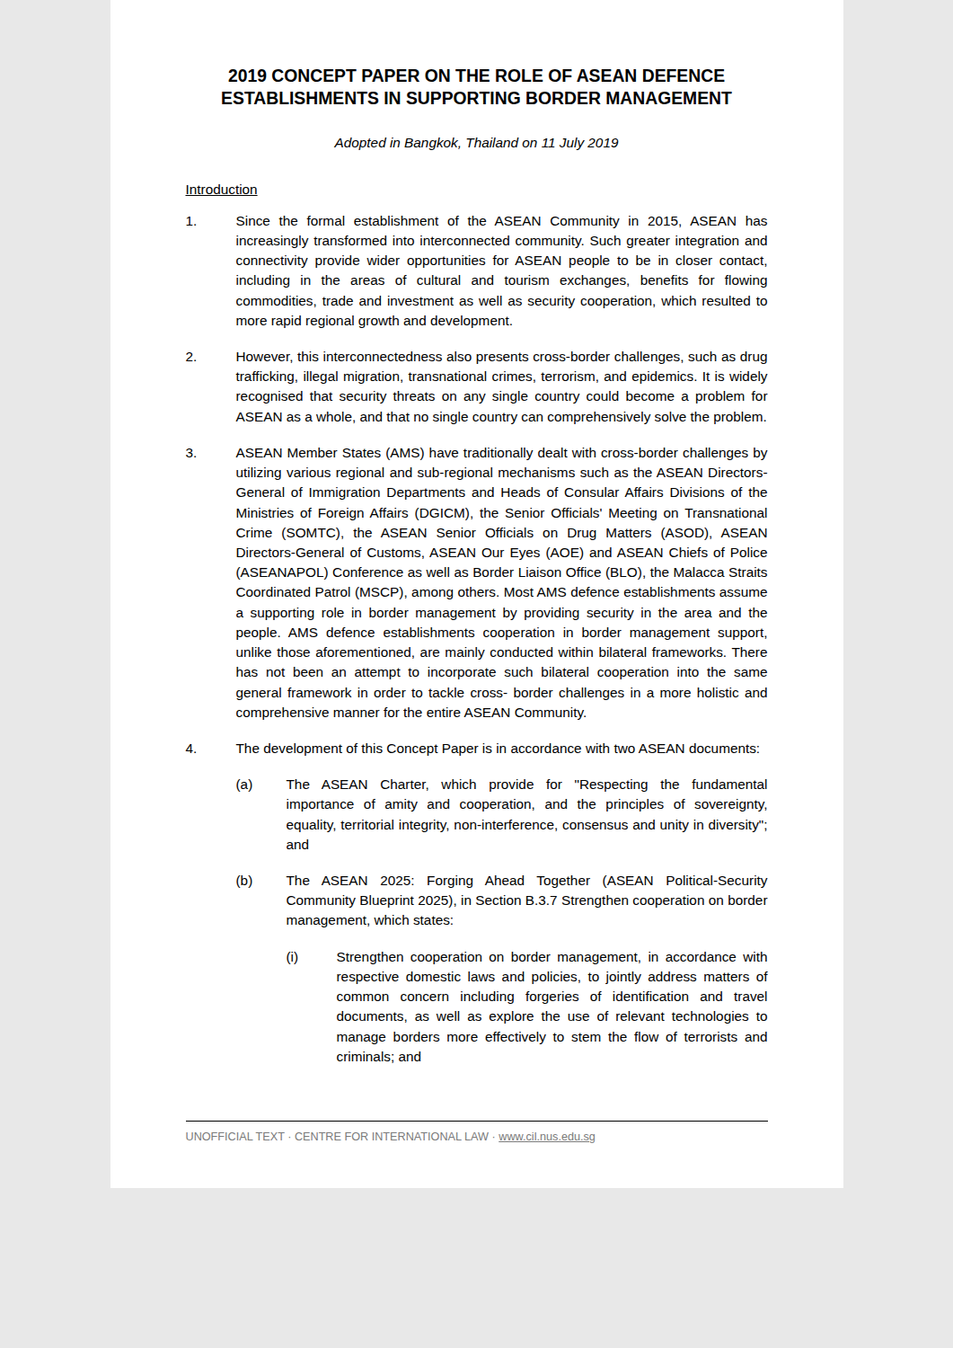2019 CONCEPT PAPER ON THE ROLE OF ASEAN DEFENCE ESTABLISHMENTS IN SUPPORTING BORDER MANAGEMENT
Adopted in Bangkok, Thailand on 11 July 2019
Introduction
1.
Since the formal establishment of the ASEAN Community in 2015, ASEAN has increasingly transformed into interconnected community. Such greater integration and connectivity provide wider opportunities for ASEAN people to be in closer contact, including in the areas of cultural and tourism exchanges, benefits for flowing commodities, trade and investment as well as security cooperation, which resulted to more rapid regional growth and development.
2.
However, this interconnectedness also presents cross-border challenges, such as drug trafficking, illegal migration, transnational crimes, terrorism, and epidemics. It is widely recognised that security threats on any single country could become a problem for ASEAN as a whole, and that no single country can comprehensively solve the problem.
3.
ASEAN Member States (AMS) have traditionally dealt with cross-border challenges by utilizing various regional and sub-regional mechanisms such as the ASEAN Directors-General of Immigration Departments and Heads of Consular Affairs Divisions of the Ministries of Foreign Affairs (DGICM), the Senior Officials' Meeting on Transnational Crime (SOMTC), the ASEAN Senior Officials on Drug Matters (ASOD), ASEAN Directors-General of Customs, ASEAN Our Eyes (AOE) and ASEAN Chiefs of Police (ASEANAPOL) Conference as well as Border Liaison Office (BLO), the Malacca Straits Coordinated Patrol (MSCP), among others. Most AMS defence establishments assume a supporting role in border management by providing security in the area and the people. AMS defence establishments cooperation in border management support, unlike those aforementioned, are mainly conducted within bilateral frameworks. There has not been an attempt to incorporate such bilateral cooperation into the same general framework in order to tackle cross- border challenges in a more holistic and comprehensive manner for the entire ASEAN Community.
4.
The development of this Concept Paper is in accordance with two ASEAN documents:
(a)
The ASEAN Charter, which provide for "Respecting the fundamental importance of amity and cooperation, and the principles of sovereignty, equality, territorial integrity, non-interference, consensus and unity in diversity"; and
(b)
The ASEAN 2025: Forging Ahead Together (ASEAN Political-Security Community Blueprint 2025), in Section B.3.7 Strengthen cooperation on border management, which states:
(i)
Strengthen cooperation on border management, in accordance with respective domestic laws and policies, to jointly address matters of common concern including forgeries of identification and travel documents, as well as explore the use of relevant technologies to manage borders more effectively to stem the flow of terrorists and criminals; and
UNOFFICIAL TEXT · CENTRE FOR INTERNATIONAL LAW · www.cil.nus.edu.sg